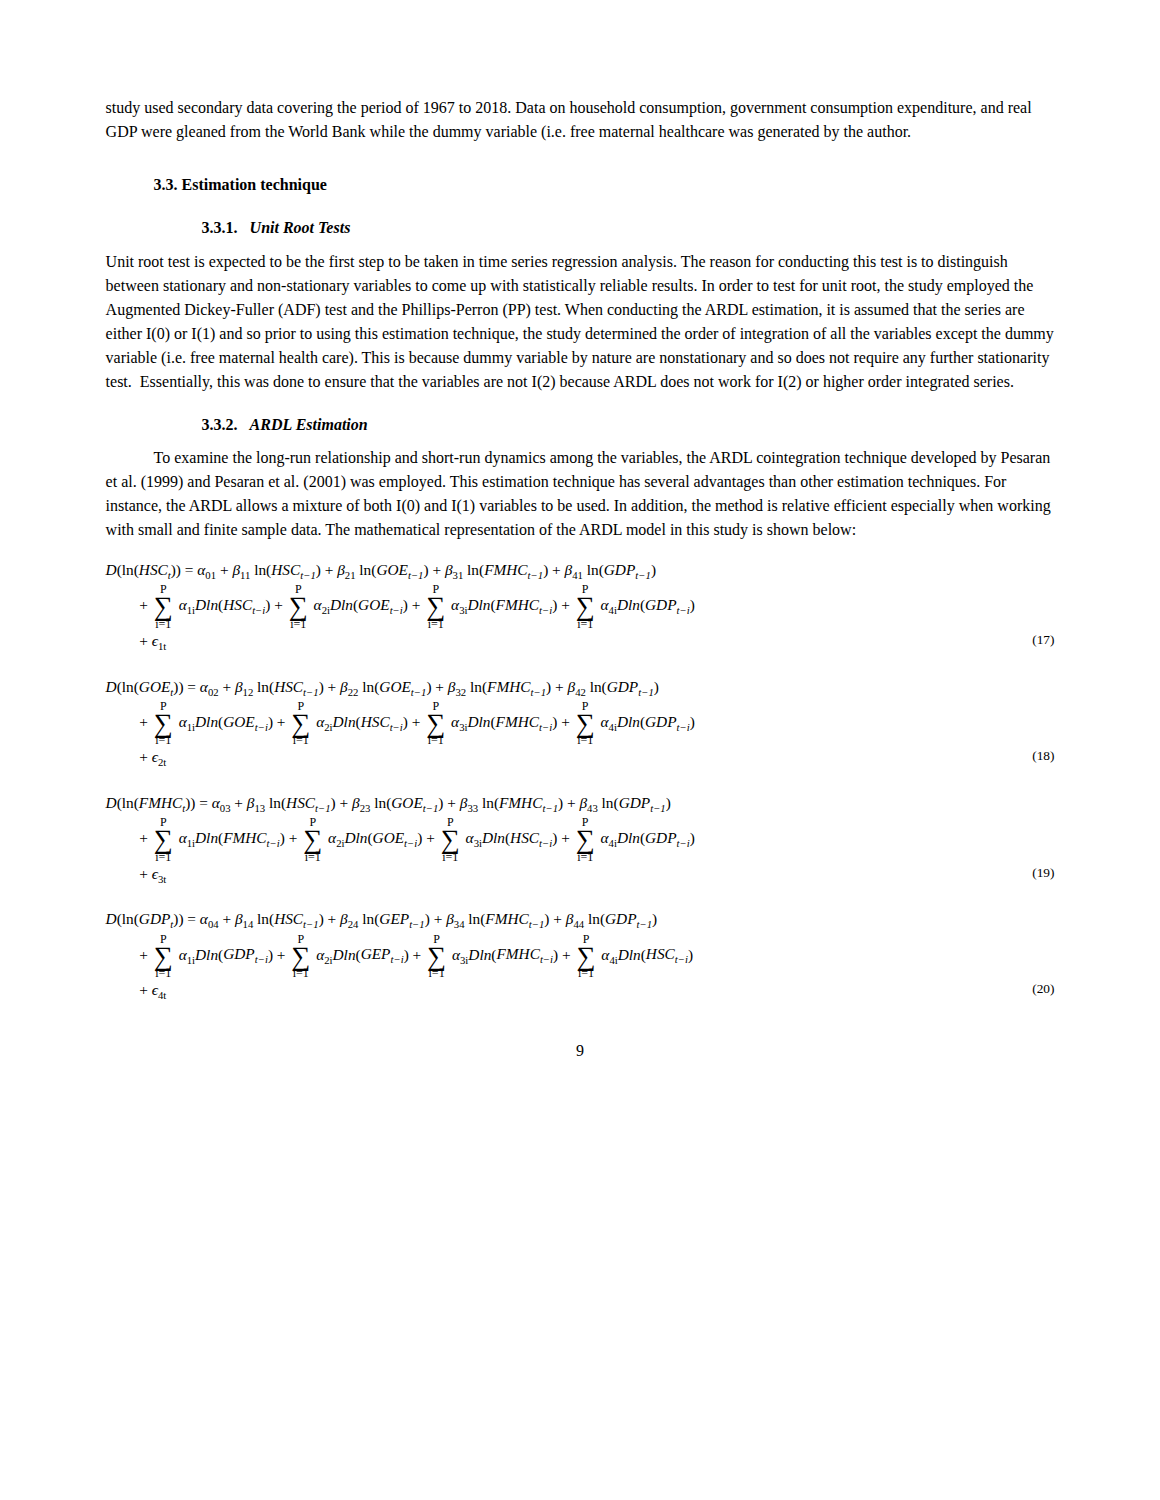study used secondary data covering the period of 1967 to 2018. Data on household consumption, government consumption expenditure, and real GDP were gleaned from the World Bank while the dummy variable (i.e. free maternal healthcare was generated by the author.
3.3. Estimation technique
3.3.1. Unit Root Tests
Unit root test is expected to be the first step to be taken in time series regression analysis. The reason for conducting this test is to distinguish between stationary and non-stationary variables to come up with statistically reliable results. In order to test for unit root, the study employed the Augmented Dickey-Fuller (ADF) test and the Phillips-Perron (PP) test. When conducting the ARDL estimation, it is assumed that the series are either I(0) or I(1) and so prior to using this estimation technique, the study determined the order of integration of all the variables except the dummy variable (i.e. free maternal health care). This is because dummy variable by nature are nonstationary and so does not require any further stationarity test. Essentially, this was done to ensure that the variables are not I(2) because ARDL does not work for I(2) or higher order integrated series.
3.3.2. ARDL Estimation
To examine the long-run relationship and short-run dynamics among the variables, the ARDL cointegration technique developed by Pesaran et al. (1999) and Pesaran et al. (2001) was employed. This estimation technique has several advantages than other estimation techniques. For instance, the ARDL allows a mixture of both I(0) and I(1) variables to be used. In addition, the method is relative efficient especially when working with small and finite sample data. The mathematical representation of the ARDL model in this study is shown below:
D(ln(HSCt)) = α01 + β11 ln(HSCt−1) + β21 ln(GOEt−1) + β31 ln(FMHCt−1) + β41 ln(GDPt−1)
+ P∑i=1 α1iDln(HSCt−i) + P∑i=1 α2iDln(GOEt−i) + P∑i=1 α3iDln(FMHCt−i) + P∑i=1 α4iDln(GDPt−i)
+ ϵ1t (17)
D(ln(GOEt)) = α02 + β12 ln(HSCt−1) + β22 ln(GOEt−1) + β32 ln(FMHCt−1) + β42 ln(GDPt−1)
+ P∑i=1 α1iDln(GOEt−i) + P∑i=1 α2iDln(HSCt−i) + P∑i=1 α3iDln(FMHCt−i) + P∑i=1 α4iDln(GDPt−i)
+ ϵ2t (18)
D(ln(FMHCt)) = α03 + β13 ln(HSCt−1) + β23 ln(GOEt−1) + β33 ln(FMHCt−1) + β43 ln(GDPt−1)
+ P∑i=1 α1iDln(FMHCt−i) + P∑i=1 α2iDln(GOEt−i) + P∑i=1 α3iDln(HSCt−i) + P∑i=1 α4iDln(GDPt−i)
+ ϵ3t (19)
D(ln(GDPt)) = α04 + β14 ln(HSCt−1) + β24 ln(GEPt−1) + β34 ln(FMHCt−1) + β44 ln(GDPt−1)
+ P∑i=1 α1iDln(GDPt−i) + P∑i=1 α2iDln(GEPt−i) + P∑i=1 α3iDln(FMHCt−i) + P∑i=1 α4iDln(HSCt−i)
+ ϵ4t (20)
9